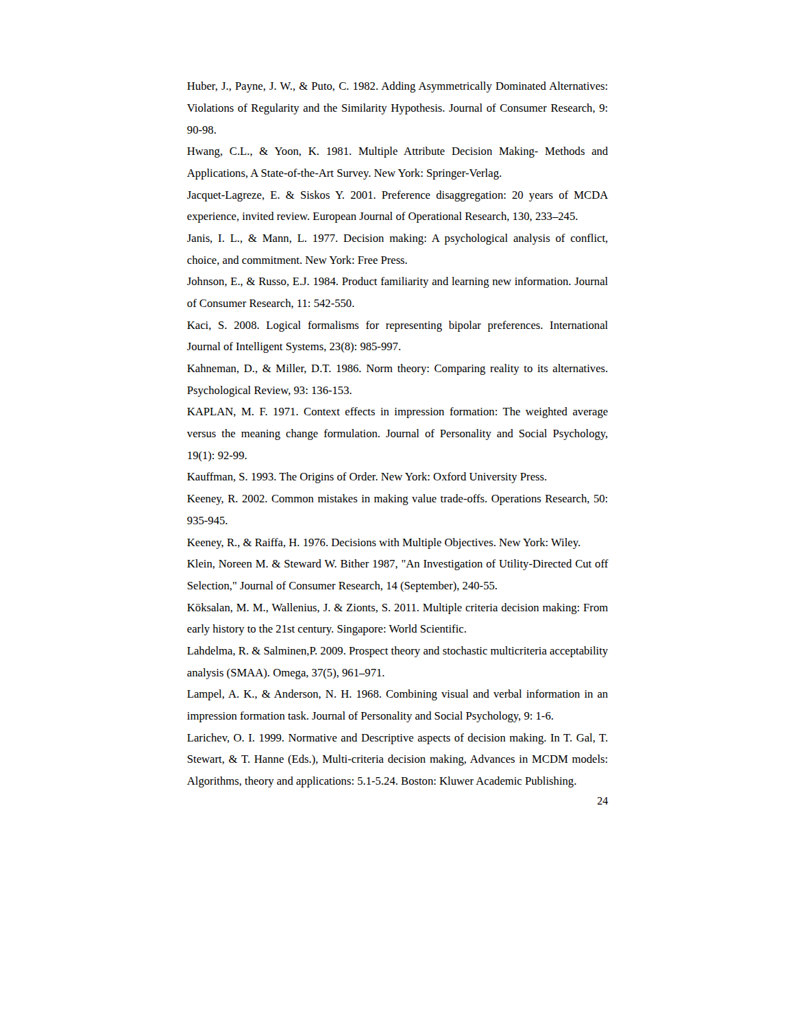Huber, J., Payne, J. W., & Puto, C. 1982. Adding Asymmetrically Dominated Alternatives: Violations of Regularity and the Similarity Hypothesis. Journal of Consumer Research, 9: 90-98.
Hwang, C.L., & Yoon, K. 1981. Multiple Attribute Decision Making- Methods and Applications, A State-of-the-Art Survey. New York: Springer-Verlag.
Jacquet-Lagreze, E. & Siskos Y. 2001. Preference disaggregation: 20 years of MCDA experience, invited review. European Journal of Operational Research, 130, 233–245.
Janis, I. L., & Mann, L. 1977. Decision making: A psychological analysis of conflict, choice, and commitment. New York: Free Press.
Johnson, E., & Russo, E.J. 1984. Product familiarity and learning new information. Journal of Consumer Research, 11: 542-550.
Kaci, S. 2008. Logical formalisms for representing bipolar preferences. International Journal of Intelligent Systems, 23(8): 985-997.
Kahneman, D., & Miller, D.T. 1986. Norm theory: Comparing reality to its alternatives. Psychological Review, 93: 136-153.
KAPLAN, M. F. 1971. Context effects in impression formation: The weighted average versus the meaning change formulation. Journal of Personality and Social Psychology, 19(1): 92-99.
Kauffman, S. 1993. The Origins of Order. New York: Oxford University Press.
Keeney, R. 2002. Common mistakes in making value trade-offs. Operations Research, 50: 935-945.
Keeney, R., & Raiffa, H. 1976. Decisions with Multiple Objectives. New York: Wiley.
Klein, Noreen M. & Steward W. Bither 1987, "An Investigation of Utility-Directed Cut off Selection," Journal of Consumer Research, 14 (September), 240-55.
Köksalan, M. M., Wallenius, J. & Zionts, S. 2011. Multiple criteria decision making: From early history to the 21st century. Singapore: World Scientific.
Lahdelma, R. & Salminen,P. 2009. Prospect theory and stochastic multicriteria acceptability analysis (SMAA). Omega, 37(5), 961–971.
Lampel, A. K., & Anderson, N. H. 1968. Combining visual and verbal information in an impression formation task. Journal of Personality and Social Psychology, 9: 1-6.
Larichev, O. I. 1999. Normative and Descriptive aspects of decision making. In T. Gal, T. Stewart, & T. Hanne (Eds.), Multi-criteria decision making, Advances in MCDM models: Algorithms, theory and applications: 5.1-5.24. Boston: Kluwer Academic Publishing.
24